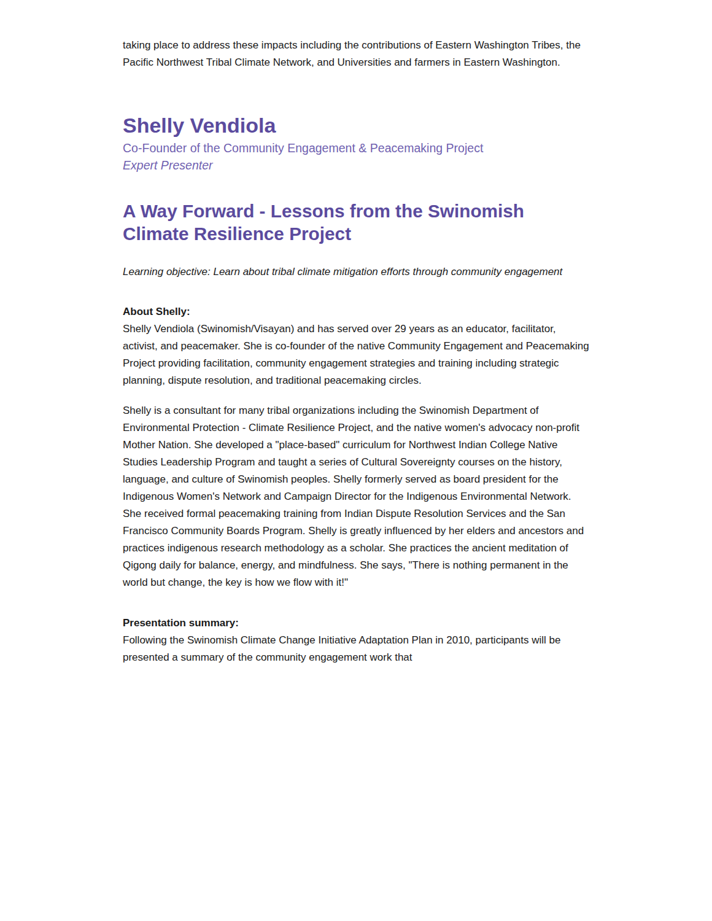taking place to address these impacts including the contributions of Eastern Washington Tribes, the Pacific Northwest Tribal Climate Network, and Universities and farmers in Eastern Washington.
Shelly Vendiola
Co-Founder of the Community Engagement & Peacemaking Project Expert Presenter
A Way Forward - Lessons from the Swinomish Climate Resilience Project
Learning objective: Learn about tribal climate mitigation efforts through community engagement
About Shelly:
Shelly Vendiola (Swinomish/Visayan) and has served over 29 years as an educator, facilitator, activist, and peacemaker. She is co-founder of the native Community Engagement and Peacemaking Project providing facilitation, community engagement strategies and training including strategic planning, dispute resolution, and traditional peacemaking circles.
Shelly is a consultant for many tribal organizations including the Swinomish Department of Environmental Protection - Climate Resilience Project, and the native women's advocacy non-profit Mother Nation. She developed a "place-based" curriculum for Northwest Indian College Native Studies Leadership Program and taught a series of Cultural Sovereignty courses on the history, language, and culture of Swinomish peoples. Shelly formerly served as board president for the Indigenous Women's Network and Campaign Director for the Indigenous Environmental Network. She received formal peacemaking training from Indian Dispute Resolution Services and the San Francisco Community Boards Program. Shelly is greatly influenced by her elders and ancestors and practices indigenous research methodology as a scholar. She practices the ancient meditation of Qigong daily for balance, energy, and mindfulness. She says, "There is nothing permanent in the world but change, the key is how we flow with it!"
Presentation summary:
Following the Swinomish Climate Change Initiative Adaptation Plan in 2010, participants will be presented a summary of the community engagement work that